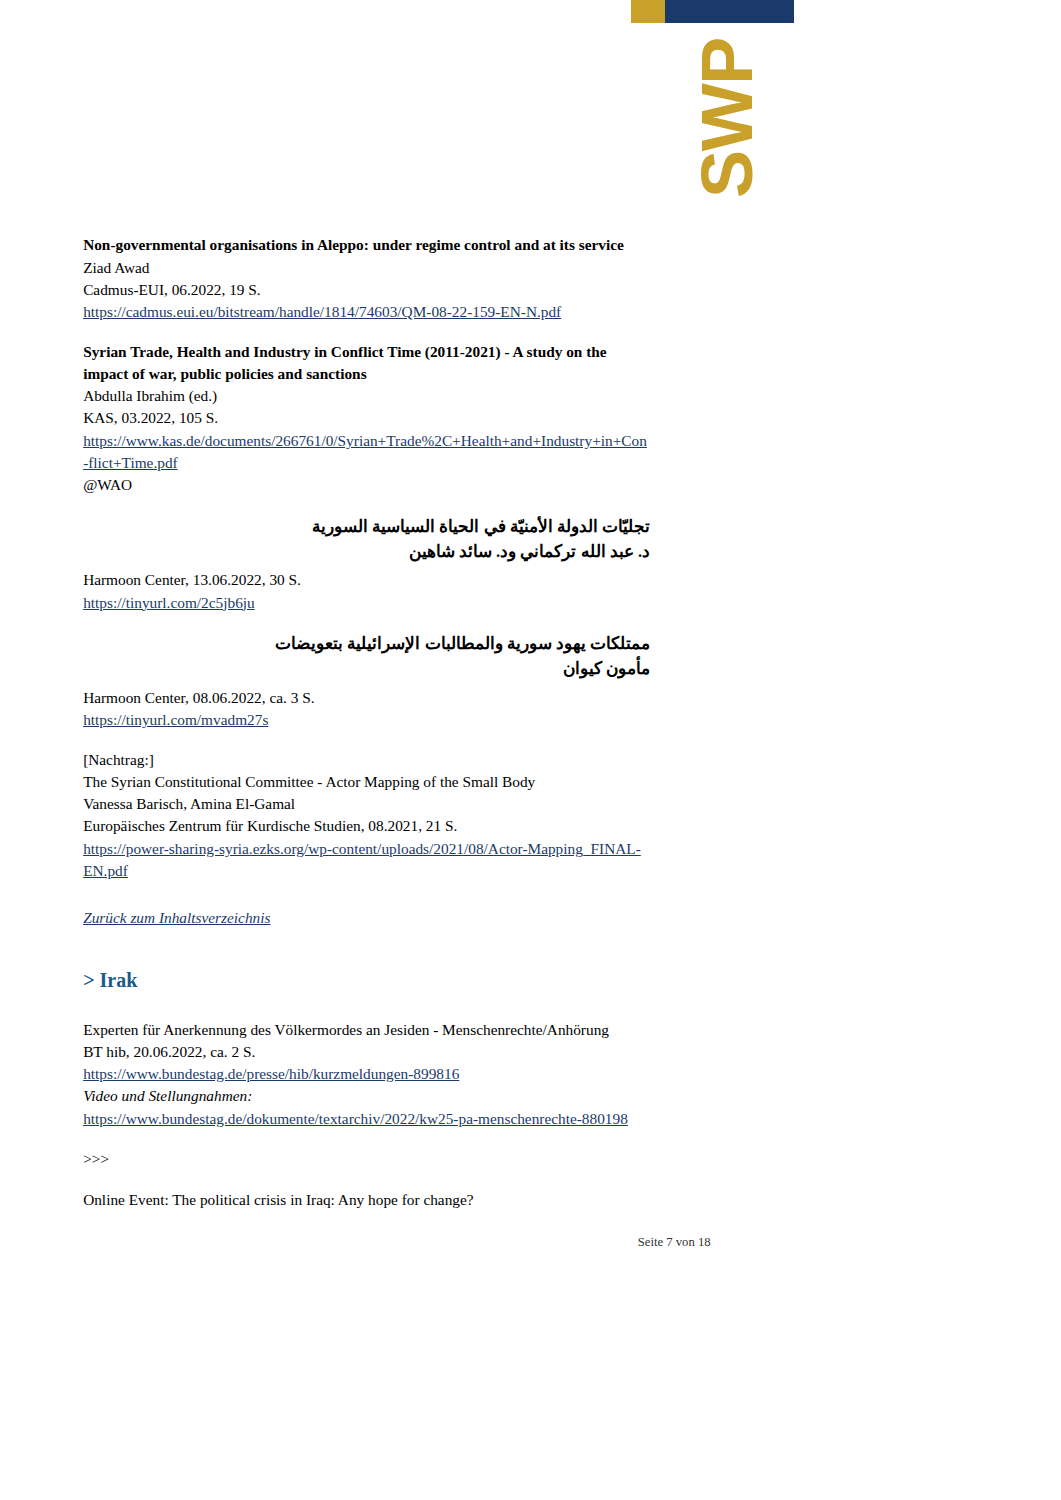SWP
Non-governmental organisations in Aleppo: under regime control and at its service
Ziad Awad
Cadmus-EUI, 06.2022, 19 S.
https://cadmus.eui.eu/bitstream/handle/1814/74603/QM-08-22-159-EN-N.pdf
Syrian Trade, Health and Industry in Conflict Time (2011-2021) - A study on the impact of war, public policies and sanctions
Abdulla Ibrahim (ed.)
KAS, 03.2022, 105 S.
https://www.kas.de/documents/266761/0/Syrian+Trade%2C+Health+and+Industry+in+Con-flict+Time.pdf
@WAO
تجليّات الدولة الأمنيّة في الحياة السياسية السورية د. عبد الله تركماني ود. سائد شاهين
Harmoon Center, 13.06.2022, 30 S.
https://tinyurl.com/2c5jb6ju
ممتلكات يهود سورية والمطالبات الإسرائيلية بتعويضات مأمون كيوان
Harmoon Center, 08.06.2022, ca. 3 S.
https://tinyurl.com/mvadm27s
[Nachtrag:]
The Syrian Constitutional Committee - Actor Mapping of the Small Body
Vanessa Barisch, Amina El-Gamal
Europäisches Zentrum für Kurdische Studien, 08.2021, 21 S.
https://power-sharing-syria.ezks.org/wp-content/uploads/2021/08/Actor-Mapping_FINAL-EN.pdf
Zurück zum Inhaltsverzeichnis
> Irak
Experten für Anerkennung des Völkermordes an Jesiden - Menschenrechte/Anhörung
BT hib, 20.06.2022, ca. 2 S.
https://www.bundestag.de/presse/hib/kurzmeldungen-899816
Video und Stellungnahmen:
https://www.bundestag.de/dokumente/textarchiv/2022/kw25-pa-menschenrechte-880198
>>>
Online Event: The political crisis in Iraq: Any hope for change?
Seite 7 von 18